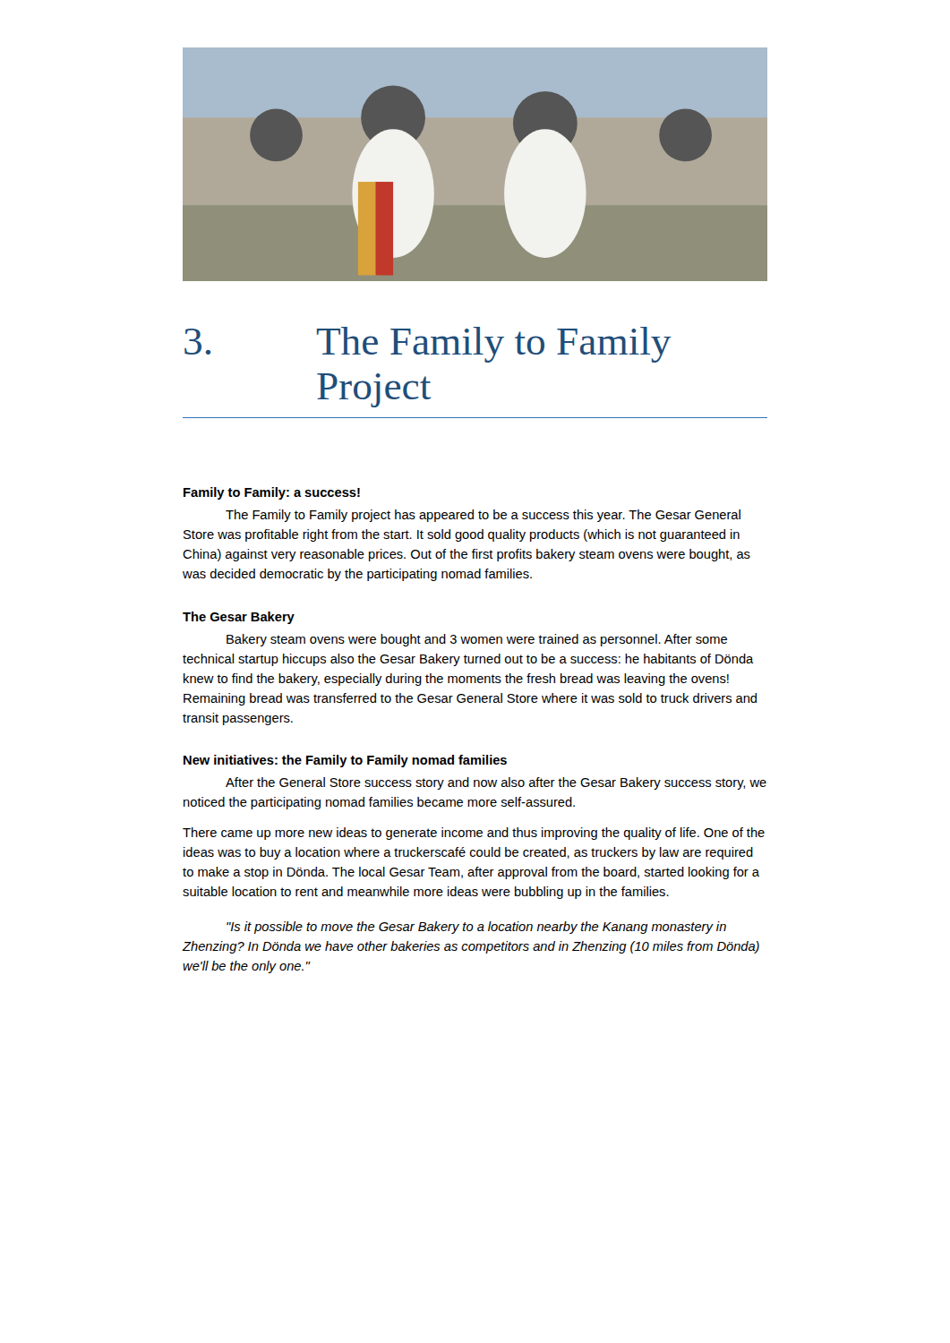3. The Family to Family Project
Family to Family: a success!
The Family to Family project has appeared to be a success this year. The Gesar General Store was profitable right from the start. It sold good quality products (which is not guaranteed in China) against very reasonable prices. Out of the first profits bakery steam ovens were bought, as was decided democratic by the participating nomad families.
The Gesar Bakery
Bakery steam ovens were bought and 3 women were trained as personnel. After some technical startup hiccups also the Gesar Bakery turned out to be a success: he habitants of Dönda knew to find the bakery, especially during the moments the fresh bread was leaving the ovens! Remaining bread was transferred to the Gesar General Store where it was sold to truck drivers and transit passengers.
New initiatives: the Family to Family nomad families
After the General Store success story and now also after the Gesar Bakery success story, we noticed the participating nomad families became more self-assured.
There came up more new ideas to generate income and thus improving the quality of life. One of the ideas was to buy a location where a truckerscafé could be created, as truckers by law are required to make a stop in Dönda. The local Gesar Team, after approval from the board, started looking for a suitable location to rent and meanwhile more ideas were bubbling up in the families.
"Is it possible to move the Gesar Bakery to a location nearby the Kanang monastery in Zhenzing? In Dönda we have other bakeries as competitors and in Zhenzing (10 miles from Dönda) we'll be the only one."